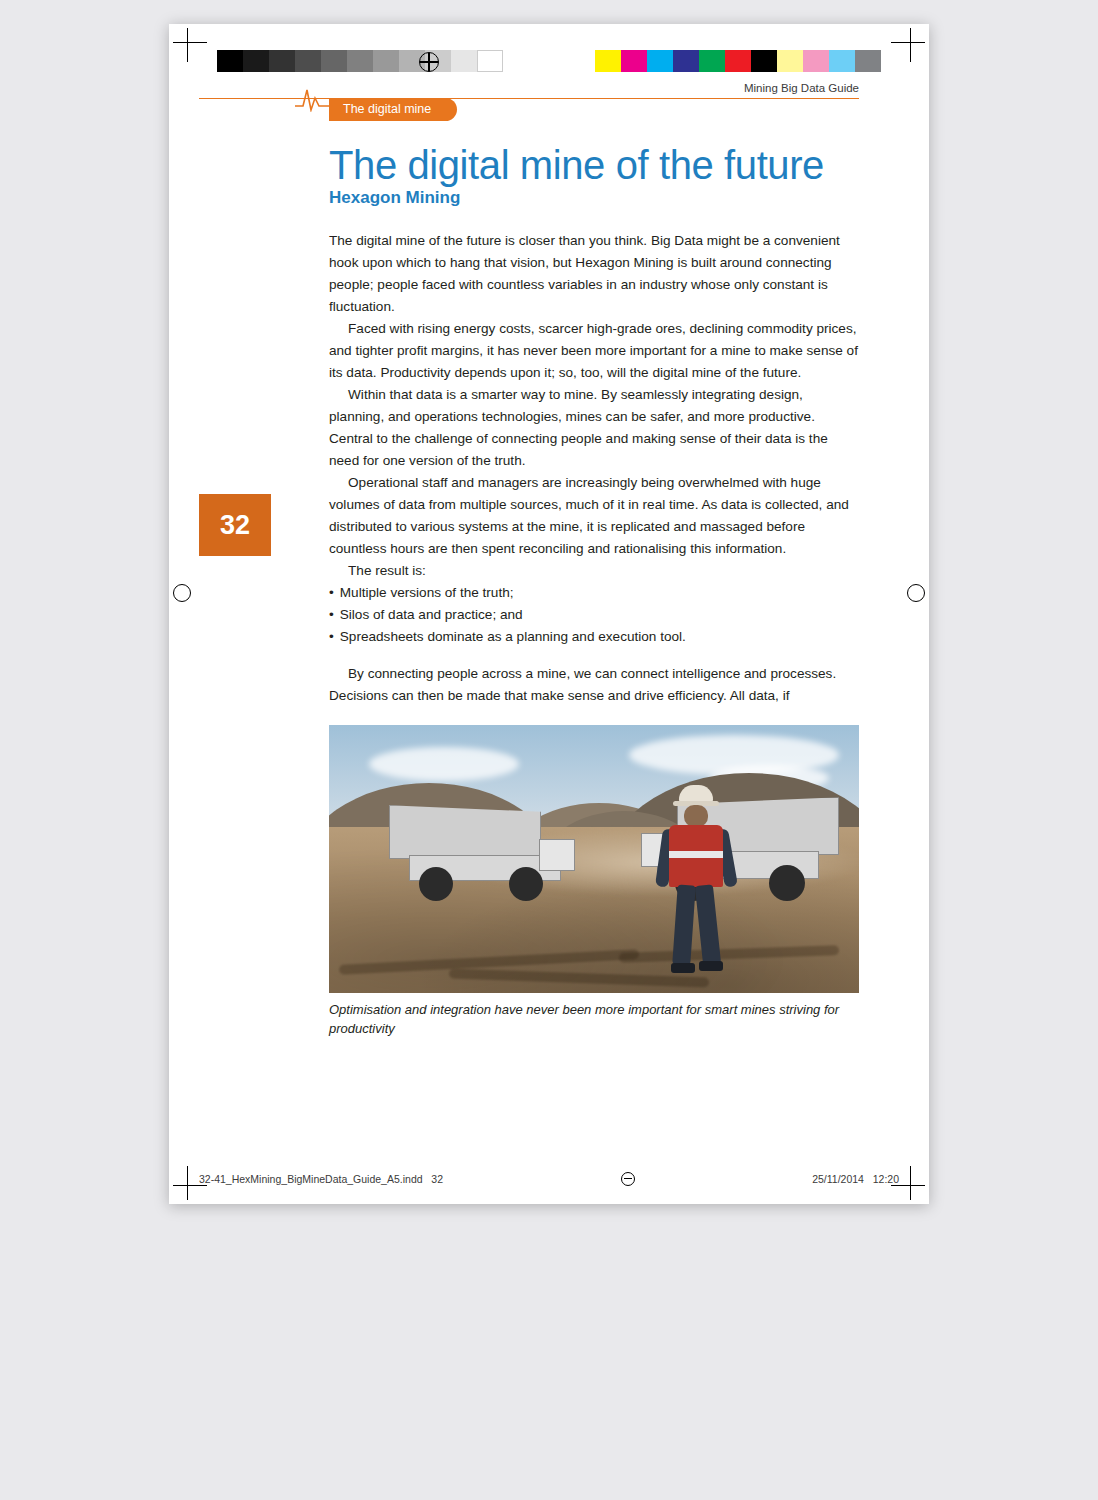Mining Big Data Guide
The digital mine
32
The digital mine of the future
Hexagon Mining
The digital mine of the future is closer than you think. Big Data might be a convenient hook upon which to hang that vision, but Hexagon Mining is built around connecting people; people faced with countless variables in an industry whose only constant is fluctuation.
Faced with rising energy costs, scarcer high-grade ores, declining commodity prices, and tighter profit margins, it has never been more important for a mine to make sense of its data. Productivity depends upon it; so, too, will the digital mine of the future.
Within that data is a smarter way to mine. By seamlessly integrating design, planning, and operations technologies, mines can be safer, and more productive. Central to the challenge of connecting people and making sense of their data is the need for one version of the truth.
Operational staff and managers are increasingly being overwhelmed with huge volumes of data from multiple sources, much of it in real time. As data is collected, and distributed to various systems at the mine, it is replicated and massaged before countless hours are then spent reconciling and rationalising this information.
The result is:
Multiple versions of the truth;
Silos of data and practice; and
Spreadsheets dominate as a planning and execution tool.
By connecting people across a mine, we can connect intelligence and process­es. Decisions can then be made that make sense and drive efficiency. All data, if
Optimisation and integration have never been more important for smart mines striving for productivity
32-41_HexMining_BigMineData_Guide_A5.indd 32 25/11/2014 12:20